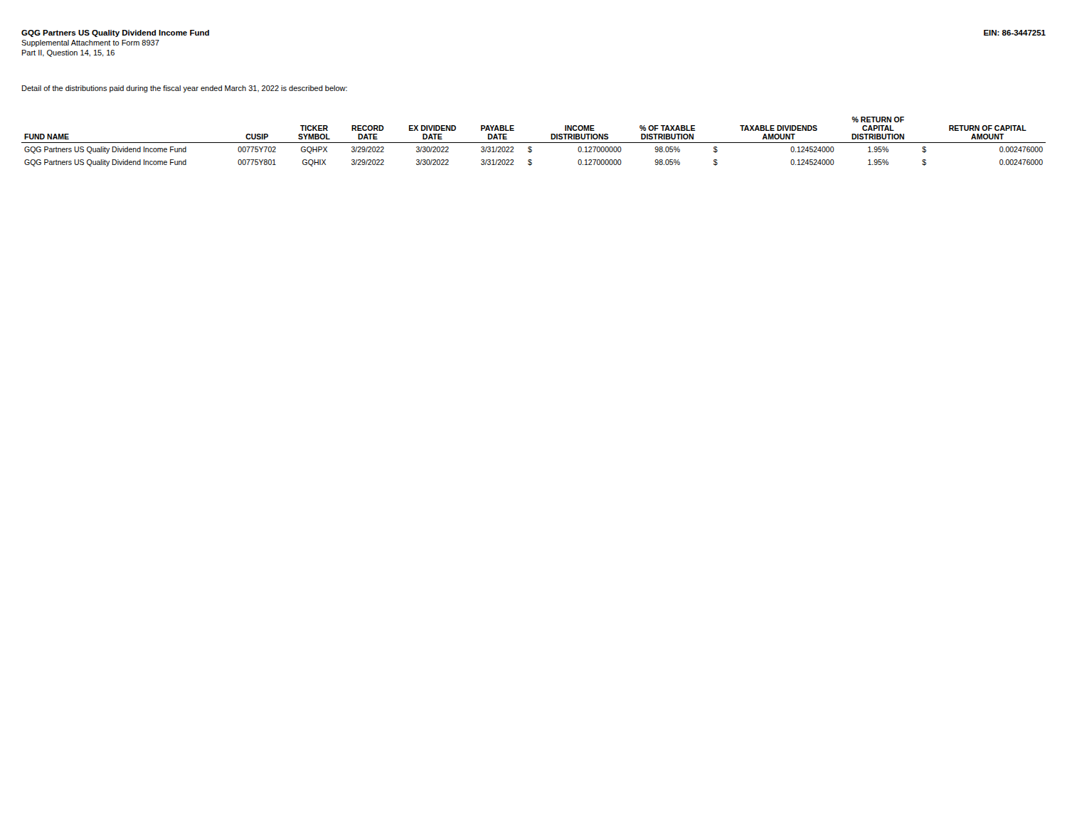GQG Partners US Quality Dividend Income Fund
Supplemental Attachment to Form 8937
Part II, Question 14, 15, 16
EIN: 86-3447251
Detail of the distributions paid during the fiscal year ended March 31, 2022 is described below:
| FUND NAME | CUSIP | TICKER SYMBOL | RECORD DATE | EX DIVIDEND DATE | PAYABLE DATE | | INCOME DISTRIBUTIONS | % OF TAXABLE DISTRIBUTION | | TAXABLE DIVIDENDS AMOUNT | % RETURN OF CAPITAL DISTRIBUTION | | RETURN OF CAPITAL AMOUNT |
| --- | --- | --- | --- | --- | --- | --- | --- | --- | --- | --- | --- | --- | --- |
| GQG Partners US Quality Dividend Income Fund | 00775Y702 | GQHPX | 3/29/2022 | 3/30/2022 | 3/31/2022 | $ | 0.127000000 | 98.05% | $ | 0.124524000 | 1.95% | $ | 0.002476000 |
| GQG Partners US Quality Dividend Income Fund | 00775Y801 | GQHIX | 3/29/2022 | 3/30/2022 | 3/31/2022 | $ | 0.127000000 | 98.05% | $ | 0.124524000 | 1.95% | $ | 0.002476000 |